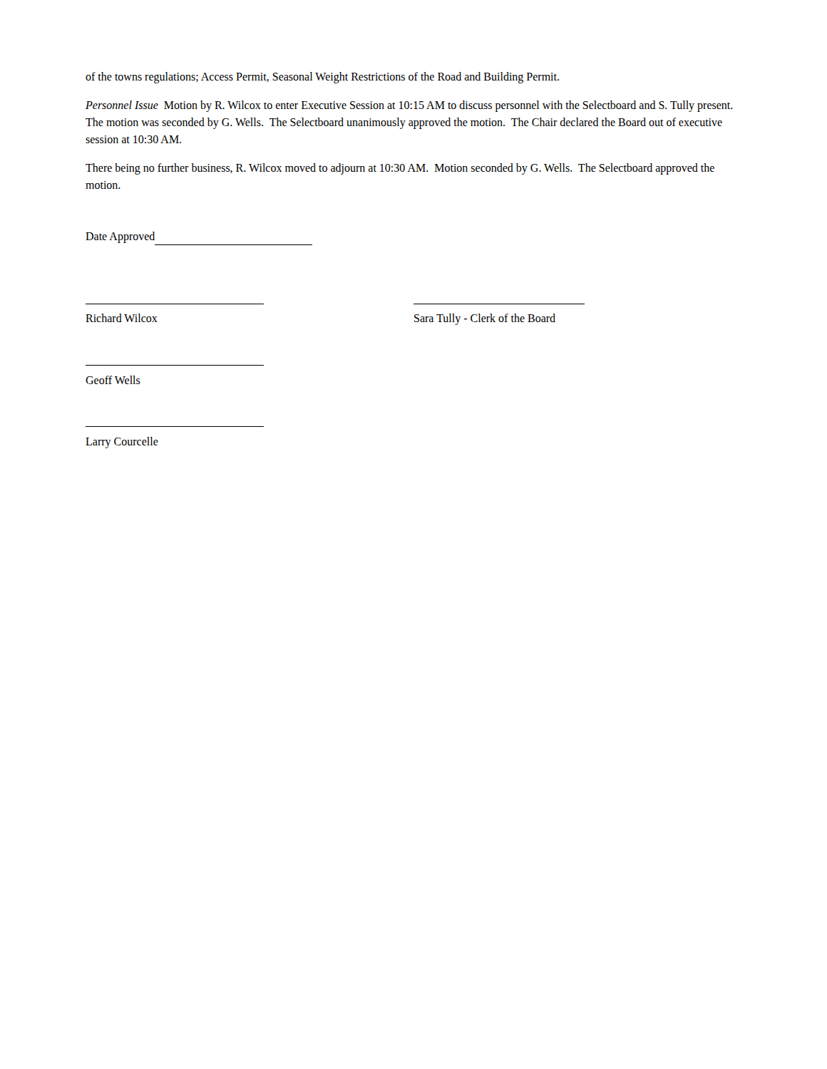of the towns regulations; Access Permit, Seasonal Weight Restrictions of the Road and Building Permit.
Personnel Issue Motion by R. Wilcox to enter Executive Session at 10:15 AM to discuss personnel with the Selectboard and S. Tully present. The motion was seconded by G. Wells. The Selectboard unanimously approved the motion. The Chair declared the Board out of executive session at 10:30 AM.
There being no further business, R. Wilcox moved to adjourn at 10:30 AM. Motion seconded by G. Wells. The Selectboard approved the motion.
Date Approved
| Richard Wilcox | Sara Tully - Clerk of the Board |
| Geoff Wells | |
| Larry Courcelle | |